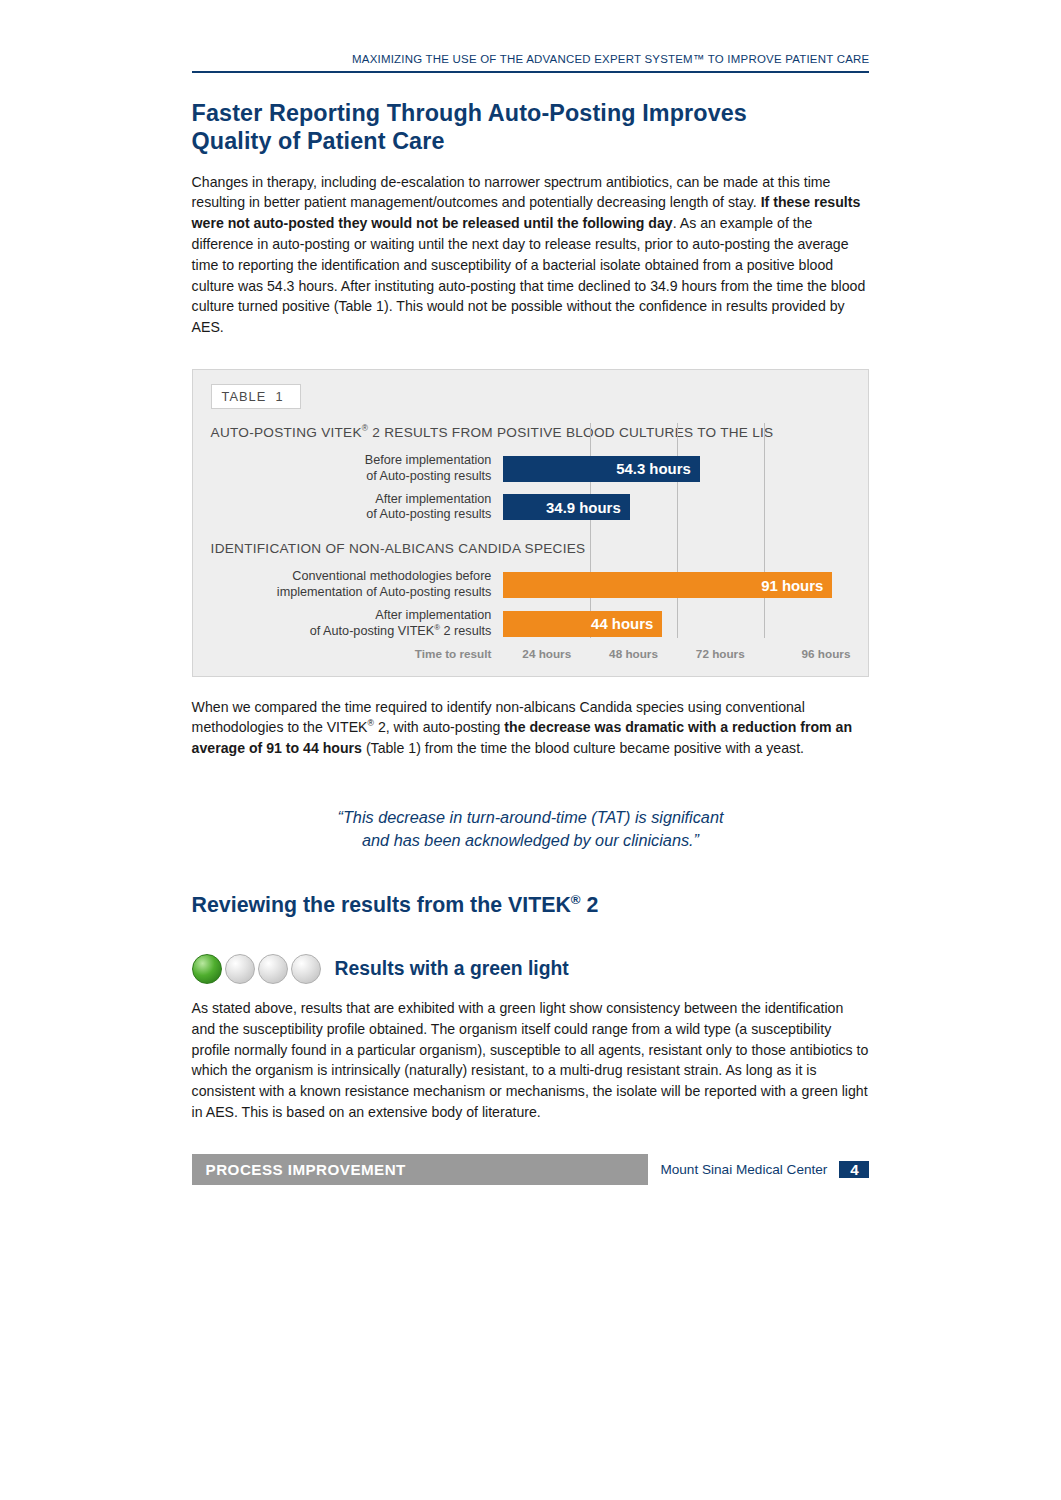Maximizing the Use of the Advanced Expert System™ to Improve Patient Care
Faster Reporting Through Auto-Posting Improves
Quality of Patient Care
Changes in therapy, including de-escalation to narrower spectrum antibiotics, can be made at this time resulting in better patient management/outcomes and potentially decreasing length of stay. If these results were not auto-posted they would not be released until the following day. As an example of the difference in auto-posting or waiting until the next day to release results, prior to auto-posting the average time to reporting the identification and susceptibility of a bacterial isolate obtained from a positive blood culture was 54.3 hours. After instituting auto-posting that time declined to 34.9 hours from the time the blood culture turned positive (Table 1). This would not be possible without the confidence in results provided by AES.
TABLE 1
Auto-posting VITEK® 2 results from positive blood cultures to the LIS
Before implementation
of Auto-posting results
54.3 hours
After implementation
of Auto-posting results
34.9 hours
Identification of non-albicans Candida species
Conventional methodologies before
implementation of Auto-posting results
91 hours
After implementation
of Auto-posting VITEK® 2 results
44 hours
Time to result
24 hours 48 hours 72 hours 96 hours
When we compared the time required to identify non-albicans Candida species using conventional methodologies to the VITEK® 2, with auto-posting the decrease was dramatic with a reduction from an average of 91 to 44 hours (Table 1) from the time the blood culture became positive with a yeast.
“This decrease in turn-around-time (TAT) is significant
and has been acknowledged by our clinicians.”
Reviewing the results from the VITEK® 2
Results with a green light
As stated above, results that are exhibited with a green light show consistency between the identification and the susceptibility profile obtained. The organism itself could range from a wild type (a susceptibility profile normally found in a particular organism), susceptible to all agents, resistant only to those antibiotics to which the organism is intrinsically (naturally) resistant, to a multi-drug resistant strain. As long as it is consistent with a known resistance mechanism or mechanisms, the isolate will be reported with a green light in AES. This is based on an extensive body of literature.
PROCESS IMPROVEMENT
Mount Sinai Medical Center
4